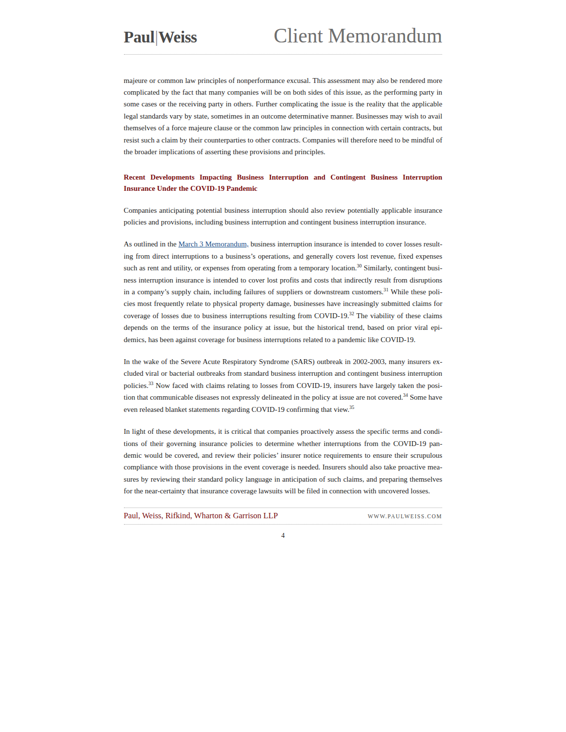Paul|Weiss
Client Memorandum
majeure or common law principles of nonperformance excusal. This assessment may also be rendered more complicated by the fact that many companies will be on both sides of this issue, as the performing party in some cases or the receiving party in others. Further complicating the issue is the reality that the applicable legal standards vary by state, sometimes in an outcome determinative manner. Businesses may wish to avail themselves of a force majeure clause or the common law principles in connection with certain contracts, but resist such a claim by their counterparties to other contracts. Companies will therefore need to be mindful of the broader implications of asserting these provisions and principles.
Recent Developments Impacting Business Interruption and Contingent Business Interruption Insurance Under the COVID-19 Pandemic
Companies anticipating potential business interruption should also review potentially applicable insurance policies and provisions, including business interruption and contingent business interruption insurance.
As outlined in the March 3 Memorandum, business interruption insurance is intended to cover losses resulting from direct interruptions to a business’s operations, and generally covers lost revenue, fixed expenses such as rent and utility, or expenses from operating from a temporary location.30 Similarly, contingent business interruption insurance is intended to cover lost profits and costs that indirectly result from disruptions in a company’s supply chain, including failures of suppliers or downstream customers.31 While these policies most frequently relate to physical property damage, businesses have increasingly submitted claims for coverage of losses due to business interruptions resulting from COVID-19.32 The viability of these claims depends on the terms of the insurance policy at issue, but the historical trend, based on prior viral epidemics, has been against coverage for business interruptions related to a pandemic like COVID-19.
In the wake of the Severe Acute Respiratory Syndrome (SARS) outbreak in 2002-2003, many insurers excluded viral or bacterial outbreaks from standard business interruption and contingent business interruption policies.33 Now faced with claims relating to losses from COVID-19, insurers have largely taken the position that communicable diseases not expressly delineated in the policy at issue are not covered.34 Some have even released blanket statements regarding COVID-19 confirming that view.35
In light of these developments, it is critical that companies proactively assess the specific terms and conditions of their governing insurance policies to determine whether interruptions from the COVID-19 pandemic would be covered, and review their policies’ insurer notice requirements to ensure their scrupulous compliance with those provisions in the event coverage is needed. Insurers should also take proactive measures by reviewing their standard policy language in anticipation of such claims, and preparing themselves for the near-certainty that insurance coverage lawsuits will be filed in connection with uncovered losses.
Paul, Weiss, Rifkind, Wharton & Garrison LLP
WWW.PAULWEISS.COM
4